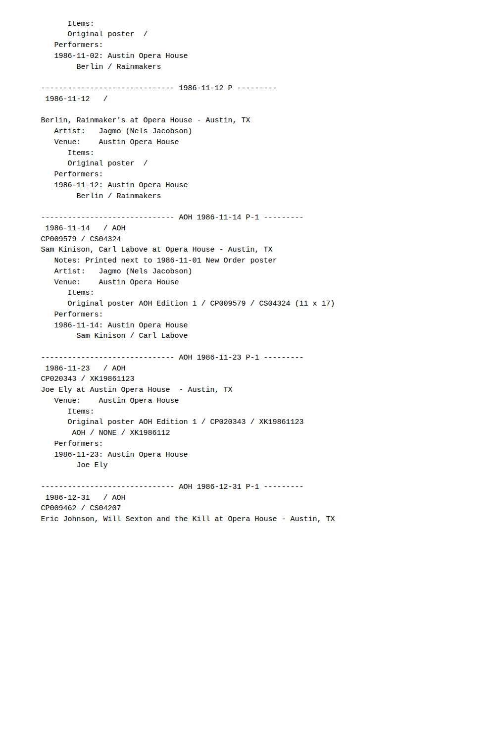Items:
      Original poster  /
   Performers:
   1986-11-02: Austin Opera House
        Berlin / Rainmakers

------------------------------ 1986-11-12 P ---------
 1986-11-12   / 

Berlin, Rainmaker's at Opera House - Austin, TX
   Artist:   Jagmo (Nels Jacobson)
   Venue:    Austin Opera House
      Items:
      Original poster  /
   Performers:
   1986-11-12: Austin Opera House
        Berlin / Rainmakers

------------------------------ AOH 1986-11-14 P-1 ---------
 1986-11-14   / AOH 
CP009579 / CS04324
Sam Kinison, Carl Labove at Opera House - Austin, TX
   Notes: Printed next to 1986-11-01 New Order poster
   Artist:   Jagmo (Nels Jacobson)
   Venue:    Austin Opera House
      Items:
      Original poster AOH Edition 1 / CP009579 / CS04324 (11 x 17)
   Performers:
   1986-11-14: Austin Opera House
        Sam Kinison / Carl Labove

------------------------------ AOH 1986-11-23 P-1 ---------
 1986-11-23   / AOH 
CP020343 / XK19861123
Joe Ely at Austin Opera House  - Austin, TX
   Venue:    Austin Opera House
      Items:
      Original poster AOH Edition 1 / CP020343 / XK19861123
       AOH / NONE / XK1986112
   Performers:
   1986-11-23: Austin Opera House
        Joe Ely

------------------------------ AOH 1986-12-31 P-1 ---------
 1986-12-31   / AOH 
CP009462 / CS04207
Eric Johnson, Will Sexton and the Kill at Opera House - Austin, TX